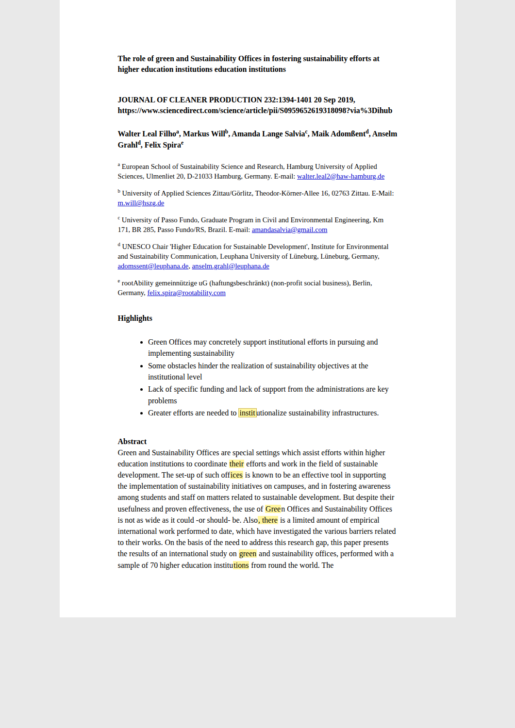The role of green and Sustainability Offices in fostering sustainability efforts at higher education institutions education institutions
JOURNAL OF CLEANER PRODUCTION 232:1394-1401 20 Sep 2019,
https://www.sciencedirect.com/science/article/pii/S0959652619318098?via%3Dihub
Walter Leal Filhoa, Markus Willb, Amanda Lange Salviac, Maik Adomßentd, Anselm Grahld, Felix Spirae
a European School of Sustainability Science and Research, Hamburg University of Applied Sciences, Ulmenliet 20, D-21033 Hamburg, Germany. E-mail: walter.leal2@haw-hamburg.de
b University of Applied Sciences Zittau/Görlitz, Theodor-Körner-Allee 16, 02763 Zittau. E-Mail: m.will@hszg.de
c University of Passo Fundo, Graduate Program in Civil and Environmental Engineering, Km 171, BR 285, Passo Fundo/RS, Brazil. E-mail: amandasalvia@gmail.com
d UNESCO Chair 'Higher Education for Sustainable Development', Institute for Environmental and Sustainability Communication, Leuphana University of Lüneburg, Lüneburg, Germany, adomssent@leuphana.de, anselm.grahl@leuphana.de
e rootAbility gemeinnützige uG (haftungsbeschränkt) (non-profit social business), Berlin, Germany, felix.spira@rootability.com
Highlights
Green Offices may concretely support institutional efforts in pursuing and implementing sustainability
Some obstacles hinder the realization of sustainability objectives at the institutional level
Lack of specific funding and lack of support from the administrations are key problems
Greater efforts are needed to institutionalize sustainability infrastructures.
Abstract
Green and Sustainability Offices are special settings which assist efforts within higher education institutions to coordinate their efforts and work in the field of sustainable development. The set-up of such offices is known to be an effective tool in supporting the implementation of sustainability initiatives on campuses, and in fostering awareness among students and staff on matters related to sustainable development. But despite their usefulness and proven effectiveness, the use of Green Offices and Sustainability Offices is not as wide as it could -or should- be. Also, there is a limited amount of empirical international work performed to date, which have investigated the various barriers related to their works. On the basis of the need to address this research gap, this paper presents the results of an international study on green and sustainability offices, performed with a sample of 70 higher education institutions from round the world. The